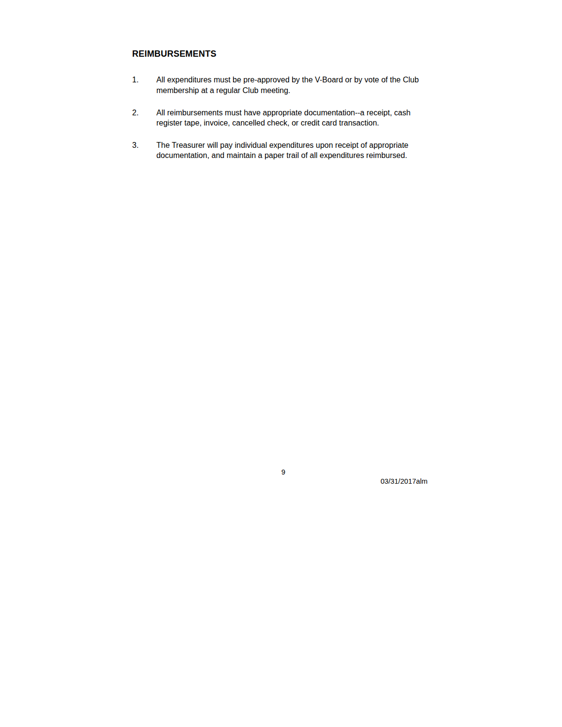REIMBURSEMENTS
1. All expenditures must be pre-approved by the V-Board or by vote of the Club membership at a regular Club meeting.
2. All reimbursements must have appropriate documentation--a receipt, cash register tape, invoice, cancelled check, or credit card transaction.
3. The Treasurer will pay individual expenditures upon receipt of appropriate documentation, and maintain a paper trail of all expenditures reimbursed.
9
03/31/2017alm